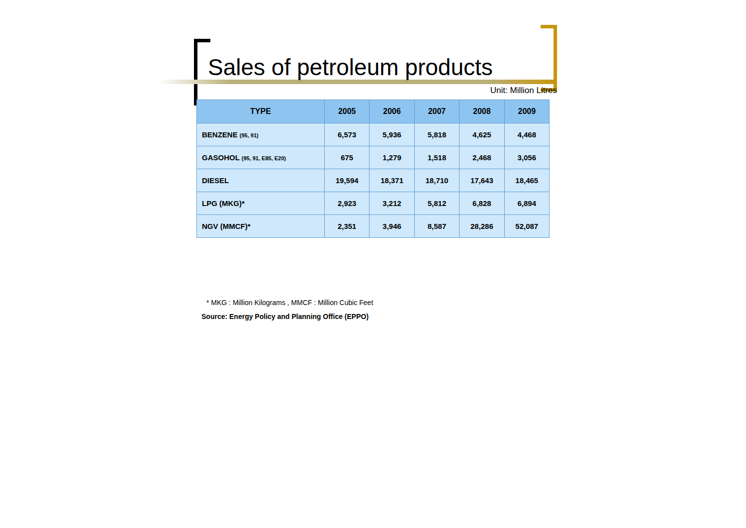Sales of petroleum products
Unit: Million Litres
| TYPE | 2005 | 2006 | 2007 | 2008 | 2009 |
| --- | --- | --- | --- | --- | --- |
| BENZENE (95, 91) | 6,573 | 5,936 | 5,818 | 4,625 | 4,468 |
| GASOHOL (95, 91, E85, E20) | 675 | 1,279 | 1,518 | 2,468 | 3,056 |
| DIESEL | 19,594 | 18,371 | 18,710 | 17,643 | 18,465 |
| LPG (MKG)* | 2,923 | 3,212 | 5,812 | 6,828 | 6,894 |
| NGV (MMCF)* | 2,351 | 3,946 | 8,587 | 28,286 | 52,087 |
* MKG : Million Kilograms , MMCF : Million Cubic Feet
Source: Energy Policy and Planning Office (EPPO)